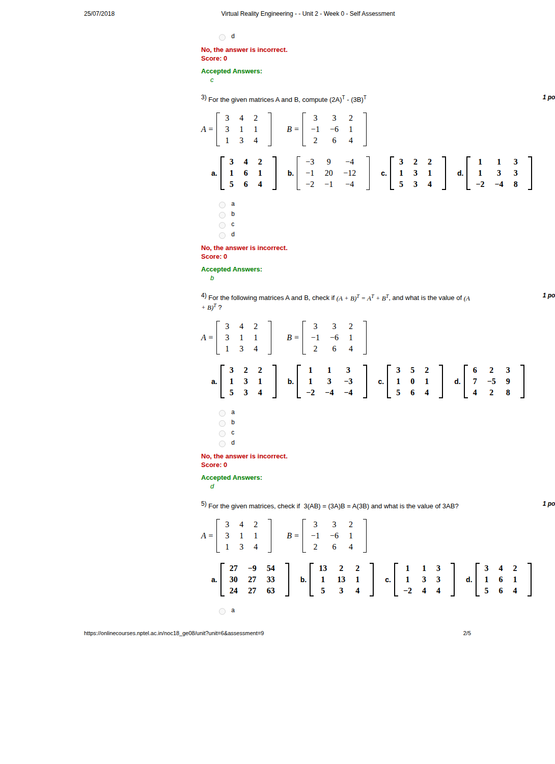25/07/2018
Virtual Reality Engineering - - Unit 2 - Week 0 - Self Assessment
d
No, the answer is incorrect.
Score: 0
Accepted Answers:
c
3) For the given matrices A and B, compute (2A)T - (3B)T 1 point
A =
| 3 | 4 | 2 |
| 3 | 1 | 1 |
| 1 | 3 | 4 |
B =
| 3 | 3 | 2 |
| −1 | −6 | 1 |
| 2 | 6 | 4 |
a.
| 3 | 4 | 2 |
| 1 | 6 | 1 |
| 5 | 6 | 4 |
b.
| −3 | 9 | −4 |
| −1 | 20 | −12 |
| −2 | −1 | −4 |
c.
| 3 | 2 | 2 |
| 1 | 3 | 1 |
| 5 | 3 | 4 |
d.
| 1 | 1 | 3 |
| 1 | 3 | 3 |
| −2 | −4 | 8 |
a
b
c
d
No, the answer is incorrect.
Score: 0
Accepted Answers:
b
4) For the following matrices A and B, check if (A + B)T = AT + BT, and what is the value of (A + B)T ? 1 point
A =
| 3 | 4 | 2 |
| 3 | 1 | 1 |
| 1 | 3 | 4 |
B =
| 3 | 3 | 2 |
| −1 | −6 | 1 |
| 2 | 6 | 4 |
a.
| 3 | 2 | 2 |
| 1 | 3 | 1 |
| 5 | 3 | 4 |
b.
| 1 | 1 | 3 |
| 1 | 3 | −3 |
| −2 | −4 | −4 |
c.
| 3 | 5 | 2 |
| 1 | 0 | 1 |
| 5 | 6 | 4 |
d.
| 6 | 2 | 3 |
| 7 | −5 | 9 |
| 4 | 2 | 8 |
a
b
c
d
No, the answer is incorrect.
Score: 0
Accepted Answers:
d
5) For the given matrices, check if 3(AB) = (3A)B = A(3B) and what is the value of 3AB? 1 point
A =
| 3 | 4 | 2 |
| 3 | 1 | 1 |
| 1 | 3 | 4 |
B =
| 3 | 3 | 2 |
| −1 | −6 | 1 |
| 2 | 6 | 4 |
a.
| 27 | −9 | 54 |
| 30 | 27 | 33 |
| 24 | 27 | 63 |
b.
| 13 | 2 | 2 |
| 1 | 13 | 1 |
| 5 | 3 | 4 |
c.
| 1 | 1 | 3 |
| 1 | 3 | 3 |
| −2 | 4 | 4 |
d.
| 3 | 4 | 2 |
| 1 | 6 | 1 |
| 5 | 6 | 4 |
a
https://onlinecourses.nptel.ac.in/noc18_ge08/unit?unit=6&assessment=9
2/5